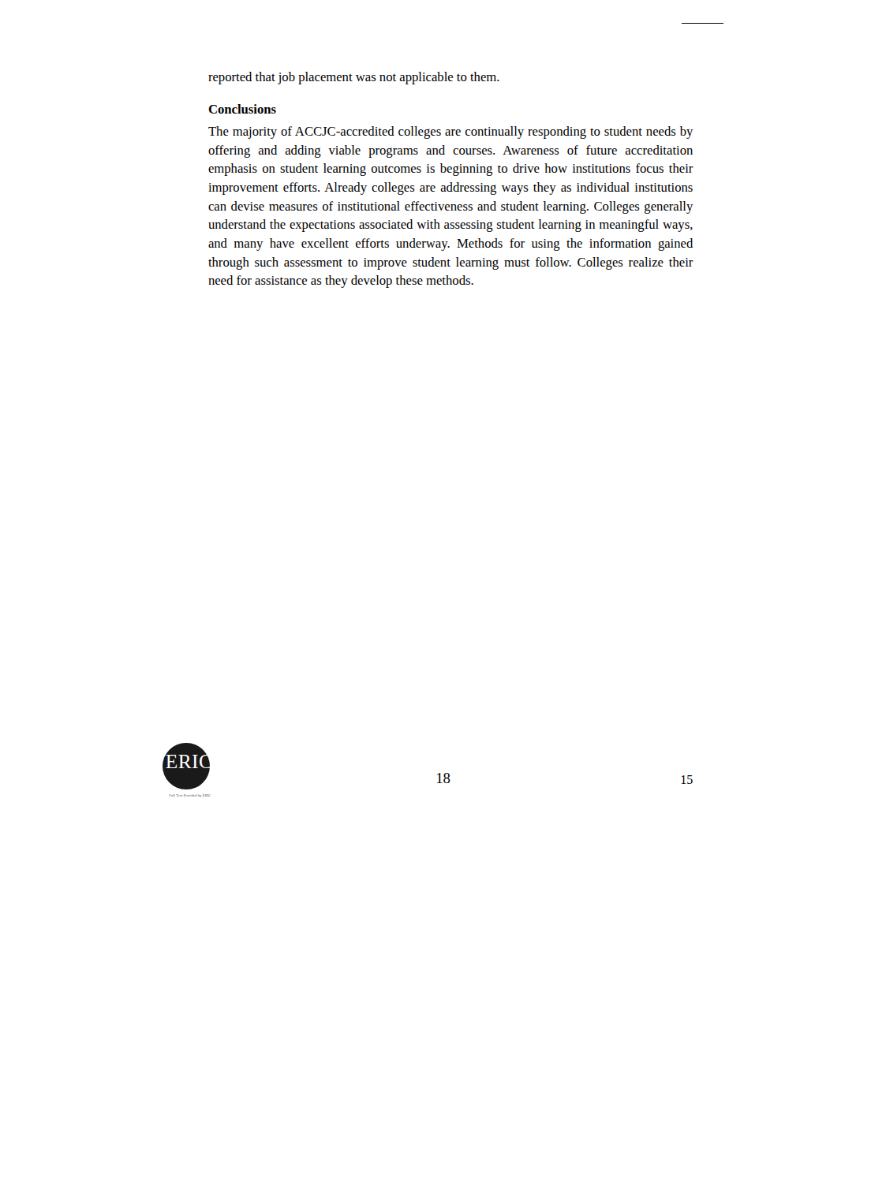reported that job placement was not applicable to them.
Conclusions
The majority of ACCJC-accredited colleges are continually responding to student needs by offering and adding viable programs and courses. Awareness of future accreditation emphasis on student learning outcomes is beginning to drive how institutions focus their improvement efforts. Already colleges are addressing ways they as individual institutions can devise measures of institutional effectiveness and student learning. Colleges generally understand the expectations associated with assessing student learning in meaningful ways, and many have excellent efforts underway. Methods for using the information gained through such assessment to improve student learning must follow. Colleges realize their need for assistance as they develop these methods.
ERIC
Full Text Provided by ERIC
18
15